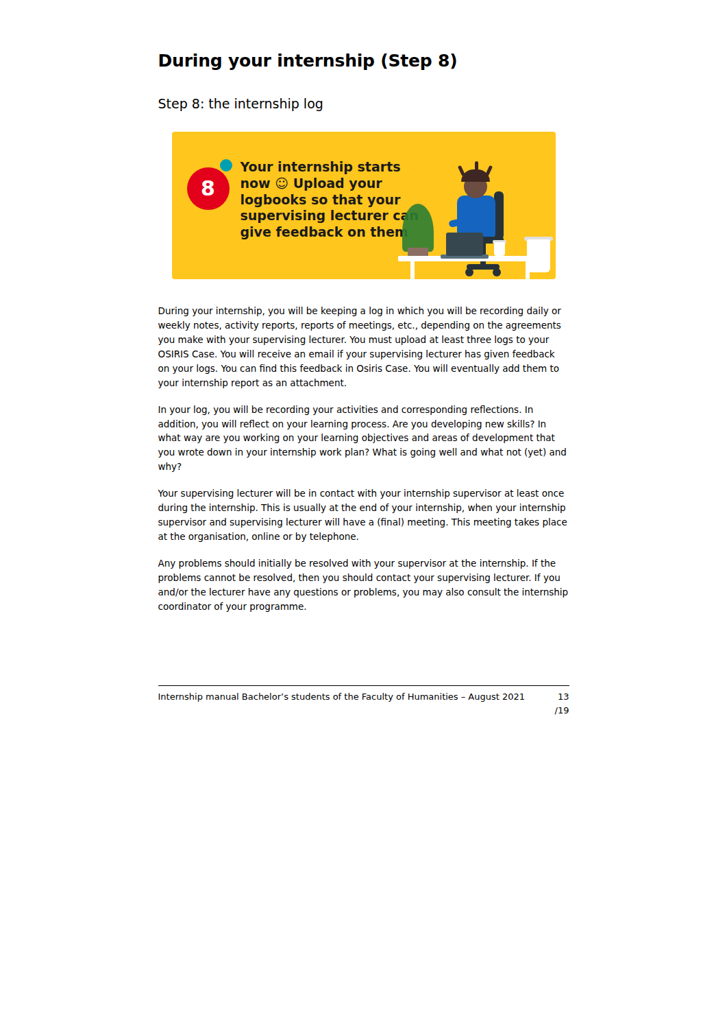During your internship (Step 8)
Step 8: the internship log
8
Your internship starts now ☺ Upload your logbooks so that your supervising lecturer can give feedback on them
During your internship, you will be keeping a log in which you will be recording daily or weekly notes, activity reports, reports of meetings, etc., depending on the agreements you make with your supervising lecturer. You must upload at least three logs to your OSIRIS Case. You will receive an email if your supervising lecturer has given feedback on your logs. You can find this feedback in Osiris Case. You will eventually add them to your internship report as an attachment.
In your log, you will be recording your activities and corresponding reflections. In addition, you will reflect on your learning process. Are you developing new skills? In what way are you working on your learning objectives and areas of development that you wrote down in your internship work plan? What is going well and what not (yet) and why?
Your supervising lecturer will be in contact with your internship supervisor at least once during the internship. This is usually at the end of your internship, when your internship supervisor and supervising lecturer will have a (final) meeting. This meeting takes place at the organisation, online or by telephone.
Any problems should initially be resolved with your supervisor at the internship. If the problems cannot be resolved, then you should contact your supervising lecturer. If you and/or the lecturer have any questions or problems, you may also consult the internship coordinator of your programme.
Internship manual Bachelor’s students of the Faculty of Humanities – August 2021
13
/19